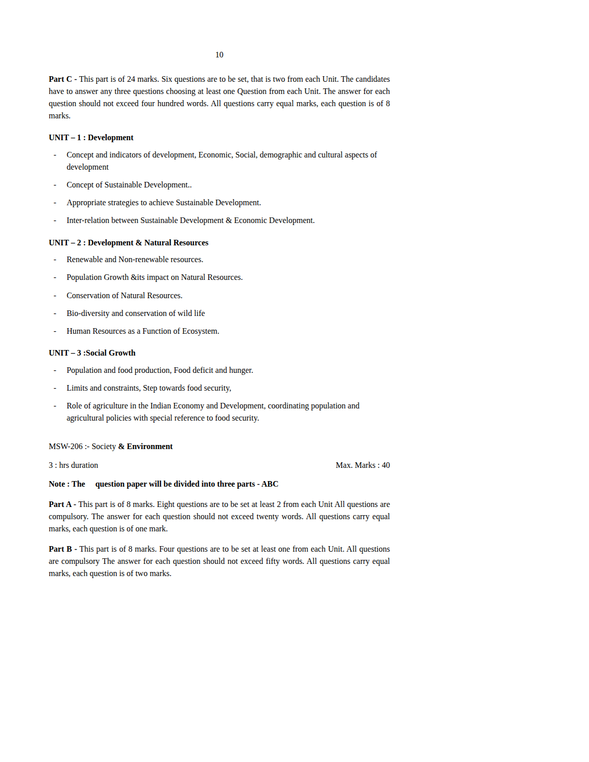10
Part C - This part is of 24 marks. Six questions are to be set, that is two from each Unit. The candidates have to answer any three questions choosing at least one Question from each Unit. The answer for each question should not exceed four hundred words. All questions carry equal marks, each question is of 8 marks.
UNIT – 1 : Development
Concept and indicators of development, Economic, Social, demographic and cultural aspects of development
Concept of Sustainable Development..
Appropriate strategies to achieve Sustainable Development.
Inter-relation between Sustainable Development & Economic Development.
UNIT – 2 : Development & Natural Resources
Renewable and Non-renewable resources.
Population Growth &its impact on Natural Resources.
Conservation of Natural Resources.
Bio-diversity and conservation of wild life
Human Resources as a Function of Ecosystem.
UNIT – 3 :Social Growth
Population and food production, Food deficit and hunger.
Limits and constraints, Step towards food security,
Role of agriculture in the Indian Economy and Development, coordinating population and agricultural policies with special reference to food security.
MSW-206 :- Society & Environment
3 : hrs duration Max. Marks : 40
Note : The question paper will be divided into three parts - ABC
Part A - This part is of 8 marks. Eight questions are to be set at least 2 from each Unit All questions are compulsory. The answer for each question should not exceed twenty words. All questions carry equal marks, each question is of one mark.
Part B - This part is of 8 marks. Four questions are to be set at least one from each Unit. All questions are compulsory The answer for each question should not exceed fifty words. All questions carry equal marks, each question is of two marks.